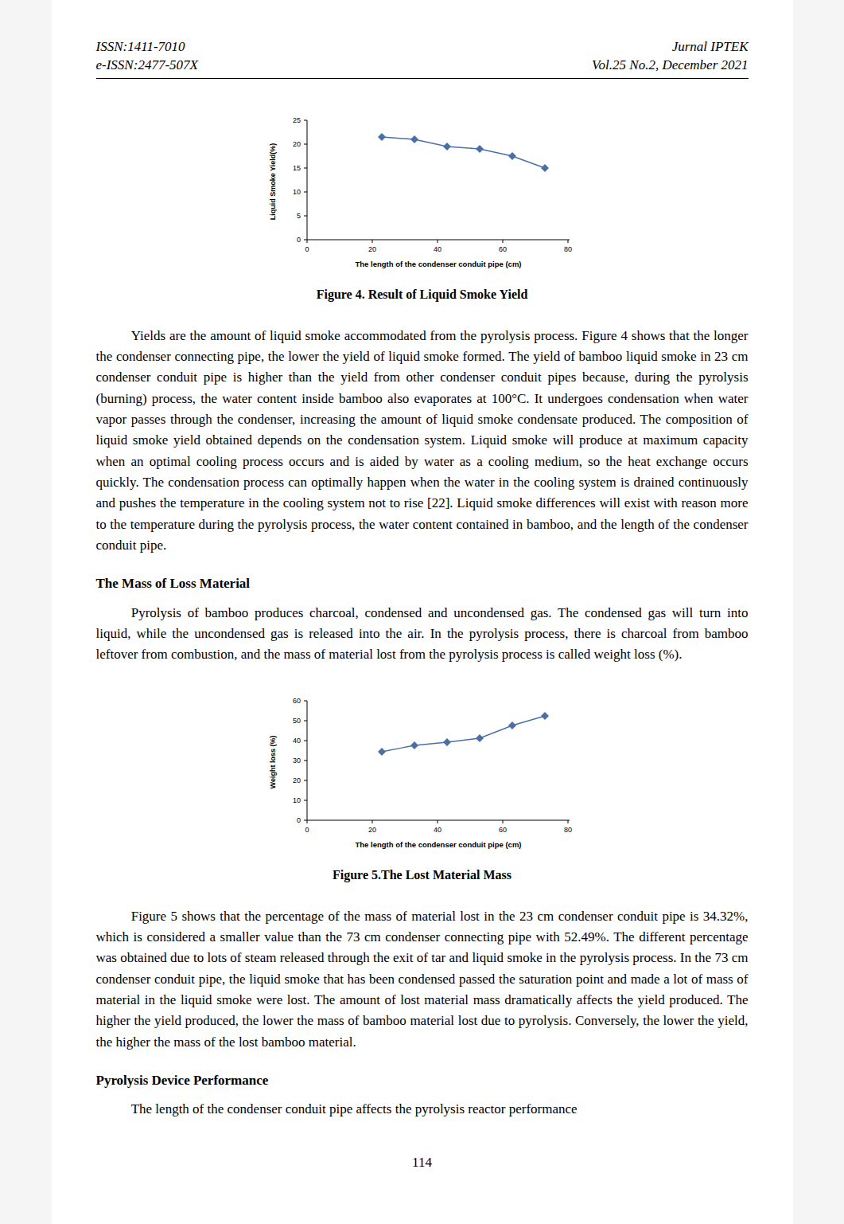ISSN:1411-7010
e-ISSN:2477-507X
Jurnal IPTEK
Vol.25 No.2, December 2021
25 20 15 10 5 0 0 20 40 60 80 Liquid Smoke Yield(%) The length of the condenser conduit pipe (cm)
Figure 4. Result of Liquid Smoke Yield
Yields are the amount of liquid smoke accommodated from the pyrolysis process. Figure 4 shows that the longer the condenser connecting pipe, the lower the yield of liquid smoke formed. The yield of bamboo liquid smoke in 23 cm condenser conduit pipe is higher than the yield from other condenser conduit pipes because, during the pyrolysis (burning) process, the water content inside bamboo also evaporates at 100°C. It undergoes condensation when water vapor passes through the condenser, increasing the amount of liquid smoke condensate produced. The composition of liquid smoke yield obtained depends on the condensation system. Liquid smoke will produce at maximum capacity when an optimal cooling process occurs and is aided by water as a cooling medium, so the heat exchange occurs quickly. The condensation process can optimally happen when the water in the cooling system is drained continuously and pushes the temperature in the cooling system not to rise [22]. Liquid smoke differences will exist with reason more to the temperature during the pyrolysis process, the water content contained in bamboo, and the length of the condenser conduit pipe.
The Mass of Loss Material
Pyrolysis of bamboo produces charcoal, condensed and uncondensed gas. The condensed gas will turn into liquid, while the uncondensed gas is released into the air. In the pyrolysis process, there is charcoal from bamboo leftover from combustion, and the mass of material lost from the pyrolysis process is called weight loss (%).
60 50 40 30 20 10 0 0 20 40 60 80 Weight loss (%) The length of the condenser conduit pipe (cm)
Figure 5.The Lost Material Mass
Figure 5 shows that the percentage of the mass of material lost in the 23 cm condenser conduit pipe is 34.32%, which is considered a smaller value than the 73 cm condenser connecting pipe with 52.49%. The different percentage was obtained due to lots of steam released through the exit of tar and liquid smoke in the pyrolysis process. In the 73 cm condenser conduit pipe, the liquid smoke that has been condensed passed the saturation point and made a lot of mass of material in the liquid smoke were lost. The amount of lost material mass dramatically affects the yield produced. The higher the yield produced, the lower the mass of bamboo material lost due to pyrolysis. Conversely, the lower the yield, the higher the mass of the lost bamboo material.
Pyrolysis Device Performance
The length of the condenser conduit pipe affects the pyrolysis reactor performance
114